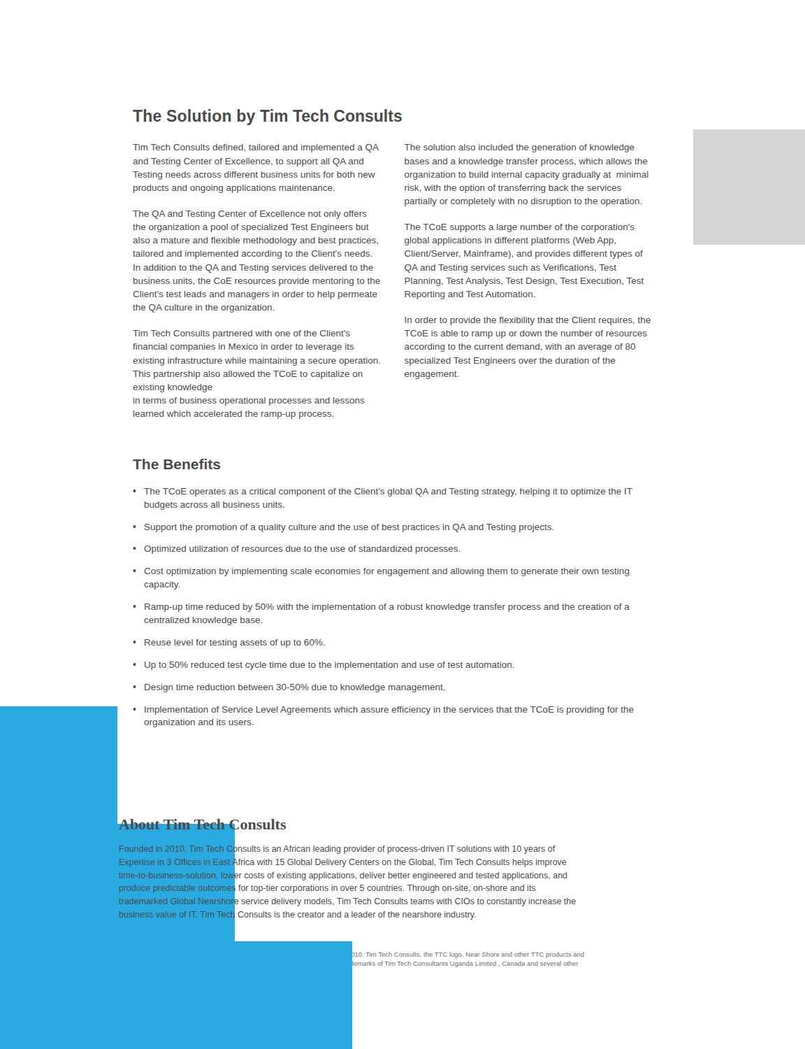The Solution by Tim Tech Consults
Tim Tech Consults defined, tailored and implemented a QA and Testing Center of Excellence, to support all QA and Testing needs across different business units for both new products and ongoing applications maintenance.
The QA and Testing Center of Excellence not only offers the organization a pool of specialized Test Engineers but also a mature and flexible methodology and best practices, tailored and implemented according to the Client's needs. In addition to the QA and Testing services delivered to the business units, the CoE resources provide mentoring to the Client's test leads and managers in order to help permeate the QA culture in the organization.
Tim Tech Consults partnered with one of the Client's financial companies in Mexico in order to leverage its existing infrastructure while maintaining a secure operation. This partnership also allowed the TCoE to capitalize on existing knowledge
in terms of business operational processes and lessons learned which accelerated the ramp-up process.
The solution also included the generation of knowledge bases and a knowledge transfer process, which allows the organization to build internal capacity gradually at minimal risk, with the option of transferring back the services partially or completely with no disruption to the operation.
The TCoE supports a large number of the corporation's global applications in different platforms (Web App, Client/Server, Mainframe), and provides different types of QA and Testing services such as Verifications, Test Planning, Test Analysis, Test Design, Test Execution, Test Reporting and Test Automation.
In order to provide the flexibility that the Client requires, the TCoE is able to ramp up or down the number of resources according to the current demand, with an average of 80 specialized Test Engineers over the duration of the engagement.
The Benefits
The TCoE operates as a critical component of the Client's global QA and Testing strategy, helping it to optimize the IT budgets across all business units.
Support the promotion of a quality culture and the use of best practices in QA and Testing projects.
Optimized utilization of resources due to the use of standardized processes.
Cost optimization by implementing scale economies for engagement and allowing them to generate their own testing capacity.
Ramp-up time reduced by 50% with the implementation of a robust knowledge transfer process and the creation of a centralized knowledge base.
Reuse level for testing assets of up to 60%.
Up to 50% reduced test cycle time due to the implementation and use of test automation.
Design time reduction between 30-50% due to knowledge management.
Implementation of Service Level Agreements which assure efficiency in the services that the TCoE is providing for the organization and its users.
About Tim Tech Consults
Founded in 2010, Tim Tech Consults is an African leading provider of process-driven IT solutions with 10 years of Expertise in 3 Offices in East Africa with 15 Global Delivery Centers on the Global, Tim Tech Consults helps improve time-to-business-solution, lower costs of existing applications, deliver better engineered and tested applications, and produce predictable outcomes for top-tier corporations in over 5 countries. Through on-site, on-shore and its trademarked Global Nearshore service delivery models, Tim Tech Consults teams with CIOs to constantly increase the business value of IT. Tim Tech Consults is the creator and a leader of the nearshore industry.
All Rights Reserved Tim Tech Consultants 2010. Tim Tech Consults, the TTC logo, Near Shore and other TTC products and services mentioned herein are registered trademarks of Tim Tech Consultants Uganda Limited , Canada and several other countries.